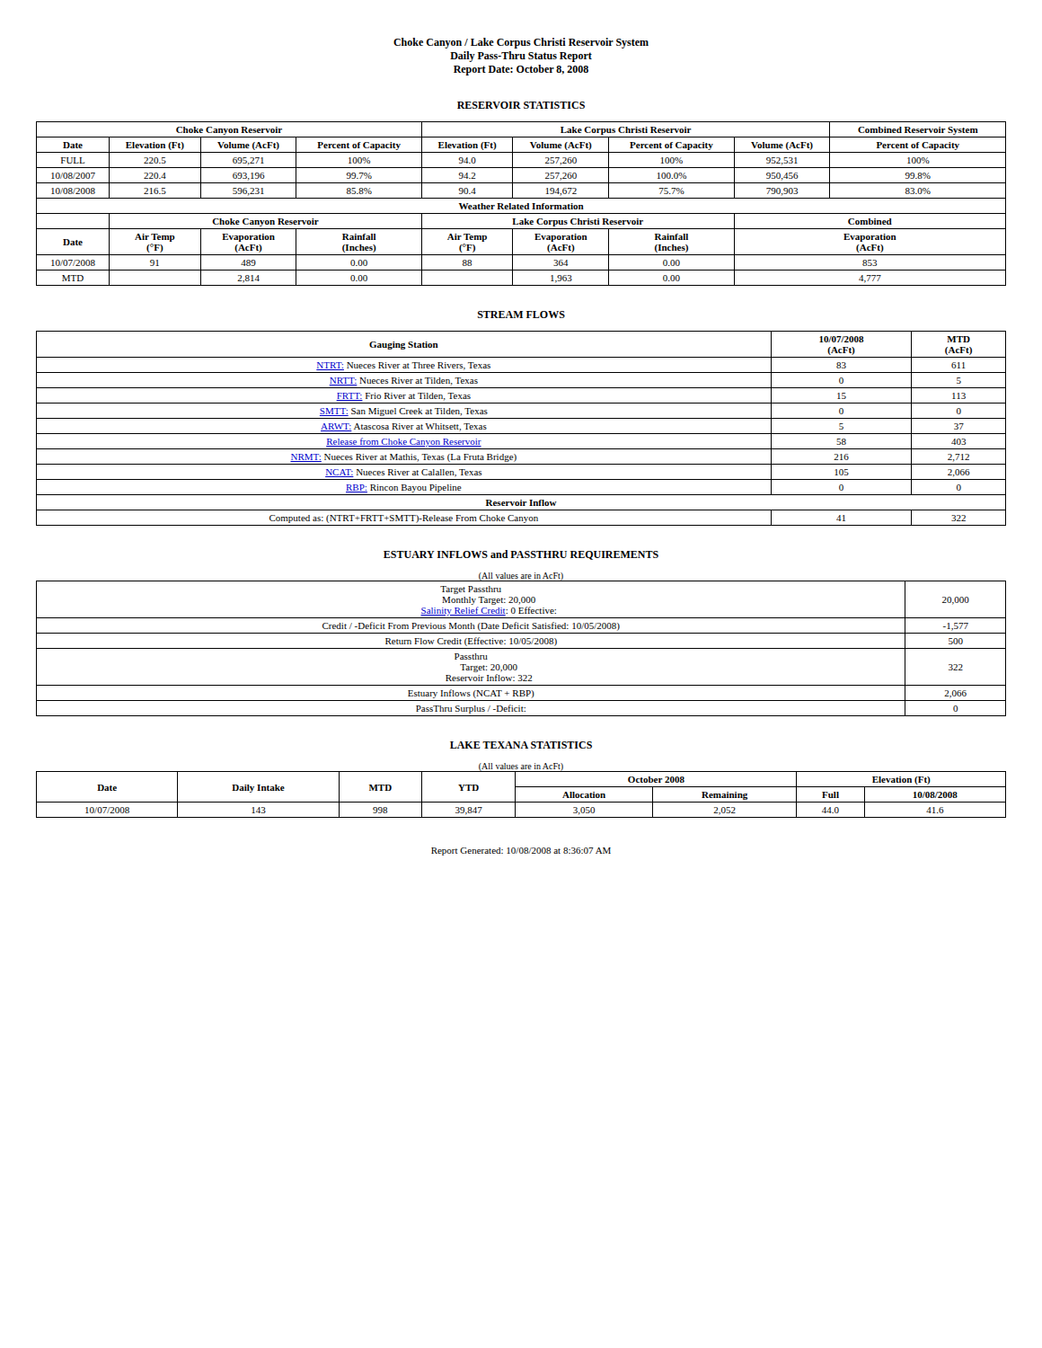Choke Canyon / Lake Corpus Christi Reservoir System
Daily Pass-Thru Status Report
Report Date: October 8, 2008
RESERVOIR STATISTICS
| Choke Canyon Reservoir | Lake Corpus Christi Reservoir | Combined Reservoir System |
| --- | --- | --- |
| Date | Elevation (Ft) | Volume (AcFt) | Percent of Capacity | Elevation (Ft) | Volume (AcFt) | Percent of Capacity | Volume (AcFt) | Percent of Capacity |
| FULL | 220.5 | 695,271 | 100% | 94.0 | 257,260 | 100% | 952,531 | 100% |
| 10/08/2007 | 220.4 | 693,196 | 99.7% | 94.2 | 257,260 | 100.0% | 950,456 | 99.8% |
| 10/08/2008 | 216.5 | 596,231 | 85.8% | 90.4 | 194,672 | 75.7% | 790,903 | 83.0% |
| Weather Related Information |
| | Choke Canyon Reservoir | Lake Corpus Christi Reservoir | Combined |
| Date | Air Temp (°F) | Evaporation (AcFt) | Rainfall (Inches) | Air Temp (°F) | Evaporation (AcFt) | Rainfall (Inches) | Evaporation (AcFt) |
| 10/07/2008 | 91 | 489 | 0.00 | 88 | 364 | 0.00 | 853 |
| MTD | | 2,814 | 0.00 | | 1,963 | 0.00 | 4,777 |
STREAM FLOWS
| Gauging Station | 10/07/2008 (AcFt) | MTD (AcFt) |
| --- | --- | --- |
| NTRT: Nueces River at Three Rivers, Texas | 83 | 611 |
| NRTT: Nueces River at Tilden, Texas | 0 | 5 |
| FRTT: Frio River at Tilden, Texas | 15 | 113 |
| SMTT: San Miguel Creek at Tilden, Texas | 0 | 0 |
| ARWT: Atascosa River at Whitsett, Texas | 5 | 37 |
| Release from Choke Canyon Reservoir | 58 | 403 |
| NRMT: Nueces River at Mathis, Texas (La Fruta Bridge) | 216 | 2,712 |
| NCAT: Nueces River at Calallen, Texas | 105 | 2,066 |
| RBP: Rincon Bayou Pipeline | 0 | 0 |
| Reservoir Inflow |
| Computed as: (NTRT+FRTT+SMTT)-Release From Choke Canyon | 41 | 322 |
ESTUARY INFLOWS and PASSTHRU REQUIREMENTS
(All values are in AcFt)
| Target Passthru Monthly Target: 20,000 Salinity Relief Credit : 0 Effective: | 20,000 |
| Credit / -Deficit From Previous Month (Date Deficit Satisfied: 10/05/2008) | -1,577 |
| Return Flow Credit (Effective: 10/05/2008) | 500 |
| Passthru Target: 20,000 Reservoir Inflow: 322 | 322 |
| Estuary Inflows (NCAT + RBP) | 2,066 |
| PassThru Surplus / -Deficit: | 0 |
LAKE TEXANA STATISTICS
(All values are in AcFt)
| Date | Daily Intake | MTD | YTD | October 2008 | Elevation (Ft) |
| --- | --- | --- | --- | --- | --- |
| Allocation | Remaining | Full | 10/08/2008 |
| 10/07/2008 | 143 | 998 | 39,847 | 3,050 | 2,052 | 44.0 | 41.6 |
Report Generated: 10/08/2008 at 8:36:07 AM